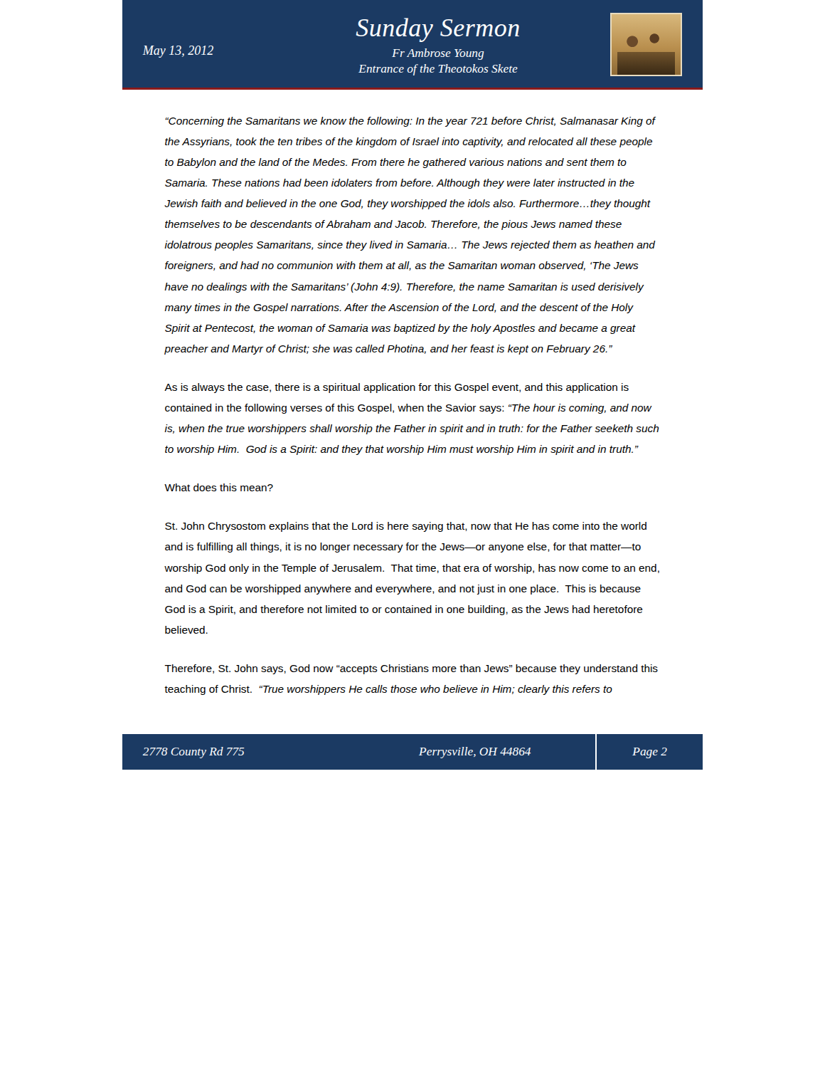May 13, 2012
Sunday Sermon
Fr Ambrose Young
Entrance of the Theotokos Skete
“Concerning the Samaritans we know the following: In the year 721 before Christ, Salmanasar King of the Assyrians, took the ten tribes of the kingdom of Israel into captivity, and relocated all these people to Babylon and the land of the Medes. From there he gathered various nations and sent them to Samaria. These nations had been idolaters from before. Although they were later instructed in the Jewish faith and believed in the one God, they worshipped the idols also. Furthermore…they thought themselves to be descendants of Abraham and Jacob. Therefore, the pious Jews named these idolatrous peoples Samaritans, since they lived in Samaria… The Jews rejected them as heathen and foreigners, and had no communion with them at all, as the Samaritan woman observed, ‘The Jews have no dealings with the Samaritans’ (John 4:9). Therefore, the name Samaritan is used derisively many times in the Gospel narrations. After the Ascension of the Lord, and the descent of the Holy Spirit at Pentecost, the woman of Samaria was baptized by the holy Apostles and became a great preacher and Martyr of Christ; she was called Photina, and her feast is kept on February 26.”
As is always the case, there is a spiritual application for this Gospel event, and this application is contained in the following verses of this Gospel, when the Savior says: “The hour is coming, and now is, when the true worshippers shall worship the Father in spirit and in truth: for the Father seeketh such to worship Him. God is a Spirit: and they that worship Him must worship Him in spirit and in truth.”
What does this mean?
St. John Chrysostom explains that the Lord is here saying that, now that He has come into the world and is fulfilling all things, it is no longer necessary for the Jews—or anyone else, for that matter—to worship God only in the Temple of Jerusalem. That time, that era of worship, has now come to an end, and God can be worshipped anywhere and everywhere, and not just in one place. This is because God is a Spirit, and therefore not limited to or contained in one building, as the Jews had heretofore believed.
Therefore, St. John says, God now “accepts Christians more than Jews” because they understand this teaching of Christ. “True worshippers He calls those who believe in Him; clearly this refers to
2778 County Rd 775
Perrysville, OH 44864
Page 2